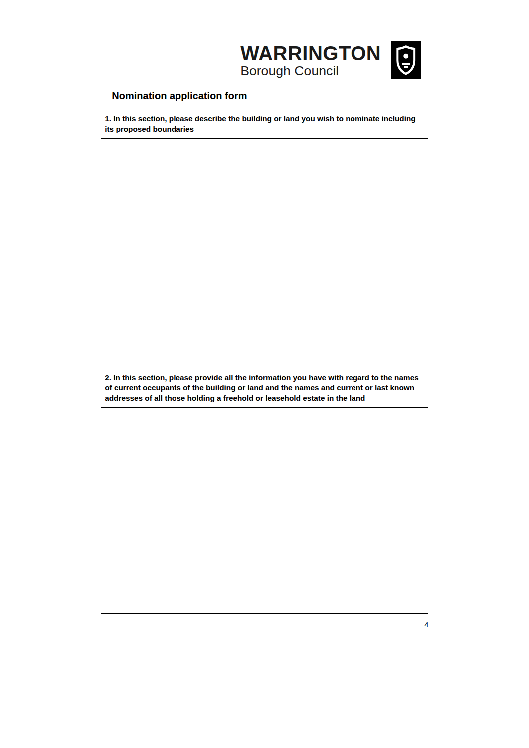WARRINGTON
Borough Council
Nomination application form
| 1. In this section, please describe the building or land you wish to nominate including its proposed boundaries |
| 2. In this section, please provide all the information you have with regard to the names of current occupants of the building or land and the names and current or last known addresses of all those holding a freehold or leasehold estate in the land |
4